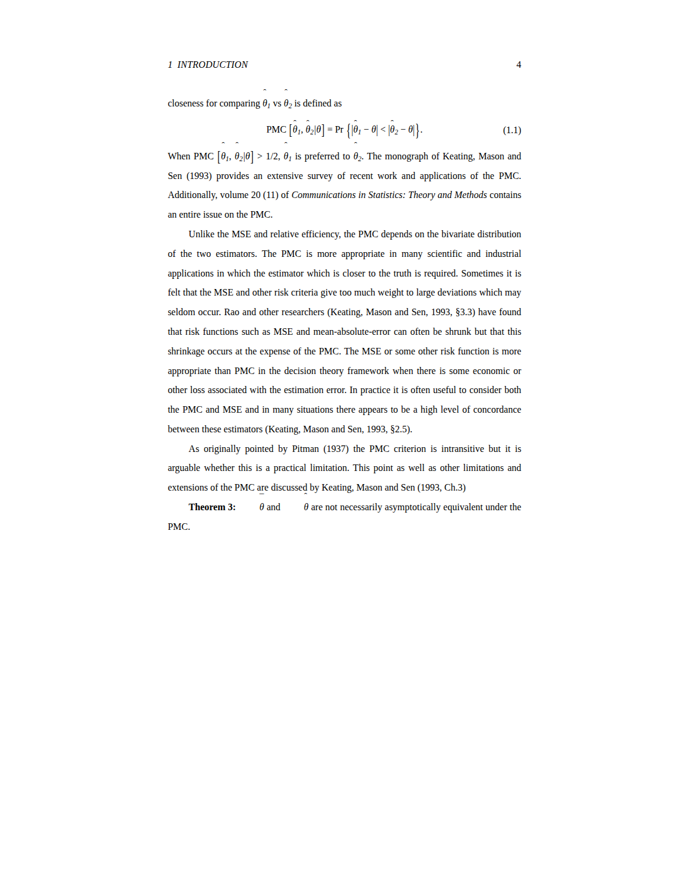1 INTRODUCTION 4
closeness for comparing θˆ1 vs θˆ2 is defined as
PMC [θˆ1, θˆ2|θ] = Pr {|θˆ1 − θ| < |θˆ2 − θ|}. (1.1)
When PMC [θˆ1, θˆ2|θ] > 1/2, θˆ1 is preferred to θˆ2. The monograph of Keating, Mason and Sen (1993) provides an extensive survey of recent work and applications of the PMC. Additionally, volume 20 (11) of Communications in Statistics: Theory and Methods contains an entire issue on the PMC.
Unlike the MSE and relative efficiency, the PMC depends on the bivariate distribution of the two estimators. The PMC is more appropriate in many scientific and industrial applications in which the estimator which is closer to the truth is required. Sometimes it is felt that the MSE and other risk criteria give too much weight to large deviations which may seldom occur. Rao and other researchers (Keating, Mason and Sen, 1993, §3.3) have found that risk functions such as MSE and mean-absolute-error can often be shrunk but that this shrinkage occurs at the expense of the PMC. The MSE or some other risk function is more appropriate than PMC in the decision theory framework when there is some economic or other loss associated with the estimation error. In practice it is often useful to consider both the PMC and MSE and in many situations there appears to be a high level of concordance between these estimators (Keating, Mason and Sen, 1993, §2.5).
As originally pointed by Pitman (1937) the PMC criterion is intransitive but it is arguable whether this is a practical limitation. This point as well as other limitations and extensions of the PMC are discussed by Keating, Mason and Sen (1993, Ch.3)
Theorem 3: θ¯ and θˆ are not necessarily asymptotically equivalent under the PMC.